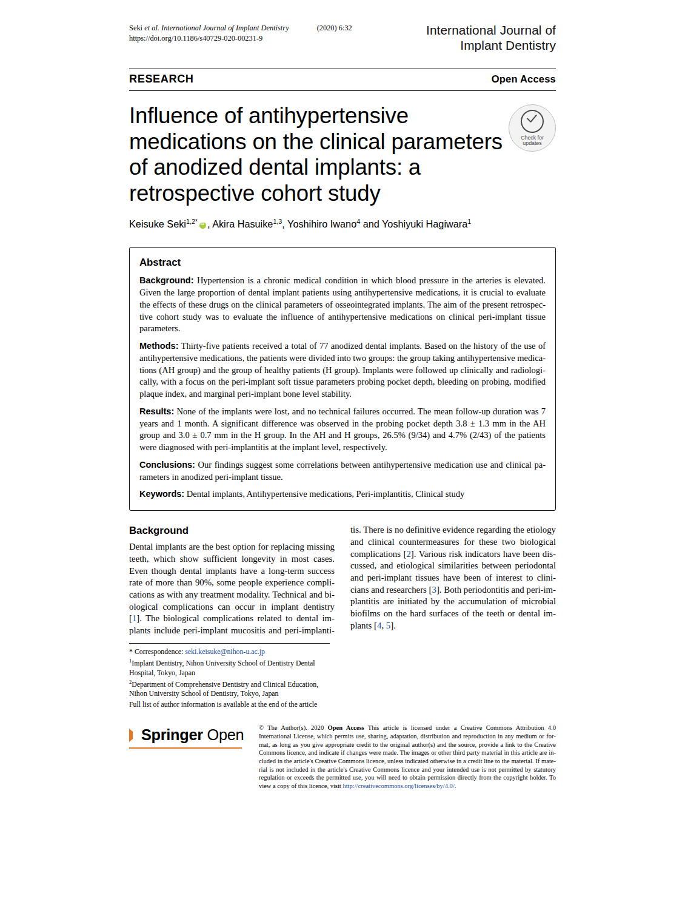Seki et al. International Journal of Implant Dentistry (2020) 6:32
https://doi.org/10.1186/s40729-020-00231-9
International Journal of
Implant Dentistry
RESEARCH
Open Access
Check for
updates
Influence of antihypertensive medications on the clinical parameters of anodized dental implants: a retrospective cohort study
Keisuke Seki1,2* , Akira Hasuike1,3, Yoshihiro Iwano4 and Yoshiyuki Hagiwara1
Abstract
Background: Hypertension is a chronic medical condition in which blood pressure in the arteries is elevated. Given the large proportion of dental implant patients using antihypertensive medications, it is crucial to evaluate the effects of these drugs on the clinical parameters of osseointegrated implants. The aim of the present retrospective cohort study was to evaluate the influence of antihypertensive medications on clinical peri-implant tissue parameters.
Methods: Thirty-five patients received a total of 77 anodized dental implants. Based on the history of the use of antihypertensive medications, the patients were divided into two groups: the group taking antihypertensive medications (AH group) and the group of healthy patients (H group). Implants were followed up clinically and radiologically, with a focus on the peri-implant soft tissue parameters probing pocket depth, bleeding on probing, modified plaque index, and marginal peri-implant bone level stability.
Results: None of the implants were lost, and no technical failures occurred. The mean follow-up duration was 7 years and 1 month. A significant difference was observed in the probing pocket depth 3.8 ± 1.3 mm in the AH group and 3.0 ± 0.7 mm in the H group. In the AH and H groups, 26.5% (9/34) and 4.7% (2/43) of the patients were diagnosed with peri-implantitis at the implant level, respectively.
Conclusions: Our findings suggest some correlations between antihypertensive medication use and clinical parameters in anodized peri-implant tissue.
Keywords: Dental implants, Antihypertensive medications, Peri-implantitis, Clinical study
Background
Dental implants are the best option for replacing missing teeth, which show sufficient longevity in most cases. Even though dental implants have a long-term success rate of more than 90%, some people experience complications as with any treatment modality. Technical and biological complications can occur in implant dentistry [1]. The biological complications related to dental implants include peri-implant mucositis and peri-implantitis. There is no definitive evidence regarding the etiology and clinical countermeasures for these two biological complications [2]. Various risk indicators have been discussed, and etiological similarities between periodontal and peri-implant tissues have been of interest to clinicians and researchers [3]. Both periodontitis and peri-implantitis are initiated by the accumulation of microbial biofilms on the hard surfaces of the teeth or dental implants [4, 5].
* Correspondence: seki.keisuke@nihon-u.ac.jp
1Implant Dentistry, Nihon University School of Dentistry Dental Hospital, Tokyo, Japan
2Department of Comprehensive Dentistry and Clinical Education, Nihon University School of Dentistry, Tokyo, Japan
Full list of author information is available at the end of the article
Springer Open
© The Author(s). 2020 Open Access This article is licensed under a Creative Commons Attribution 4.0 International License, which permits use, sharing, adaptation, distribution and reproduction in any medium or format, as long as you give appropriate credit to the original author(s) and the source, provide a link to the Creative Commons licence, and indicate if changes were made. The images or other third party material in this article are included in the article's Creative Commons licence, unless indicated otherwise in a credit line to the material. If material is not included in the article's Creative Commons licence and your intended use is not permitted by statutory regulation or exceeds the permitted use, you will need to obtain permission directly from the copyright holder. To view a copy of this licence, visit http://creativecommons.org/licenses/by/4.0/.